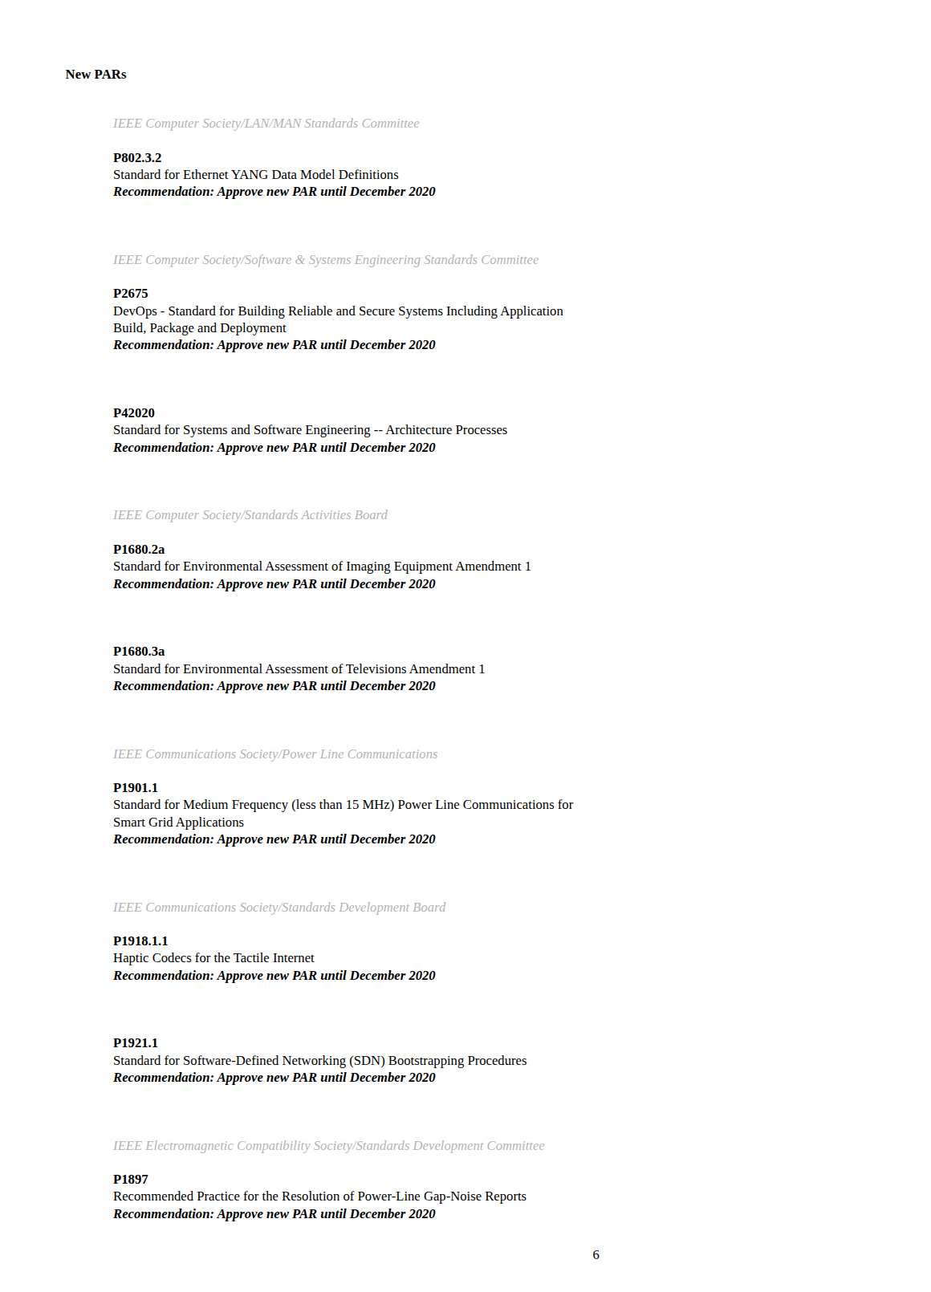New PARs
IEEE Computer Society/LAN/MAN Standards Committee
P802.3.2
Standard for Ethernet YANG Data Model Definitions
Recommendation: Approve new PAR until December 2020
IEEE Computer Society/Software & Systems Engineering Standards Committee
P2675
DevOps - Standard for Building Reliable and Secure Systems Including Application Build, Package and Deployment
Recommendation: Approve new PAR until December 2020
P42020
Standard for Systems and Software Engineering -- Architecture Processes
Recommendation: Approve new PAR until December 2020
IEEE Computer Society/Standards Activities Board
P1680.2a
Standard for Environmental Assessment of Imaging Equipment Amendment 1
Recommendation: Approve new PAR until December 2020
P1680.3a
Standard for Environmental Assessment of Televisions Amendment 1
Recommendation: Approve new PAR until December 2020
IEEE Communications Society/Power Line Communications
P1901.1
Standard for Medium Frequency (less than 15 MHz) Power Line Communications for Smart Grid Applications
Recommendation: Approve new PAR until December 2020
IEEE Communications Society/Standards Development Board
P1918.1.1
Haptic Codecs for the Tactile Internet
Recommendation: Approve new PAR until December 2020
P1921.1
Standard for Software-Defined Networking (SDN) Bootstrapping Procedures
Recommendation: Approve new PAR until December 2020
IEEE Electromagnetic Compatibility Society/Standards Development Committee
P1897
Recommended Practice for the Resolution of Power-Line Gap-Noise Reports
Recommendation: Approve new PAR until December 2020
6